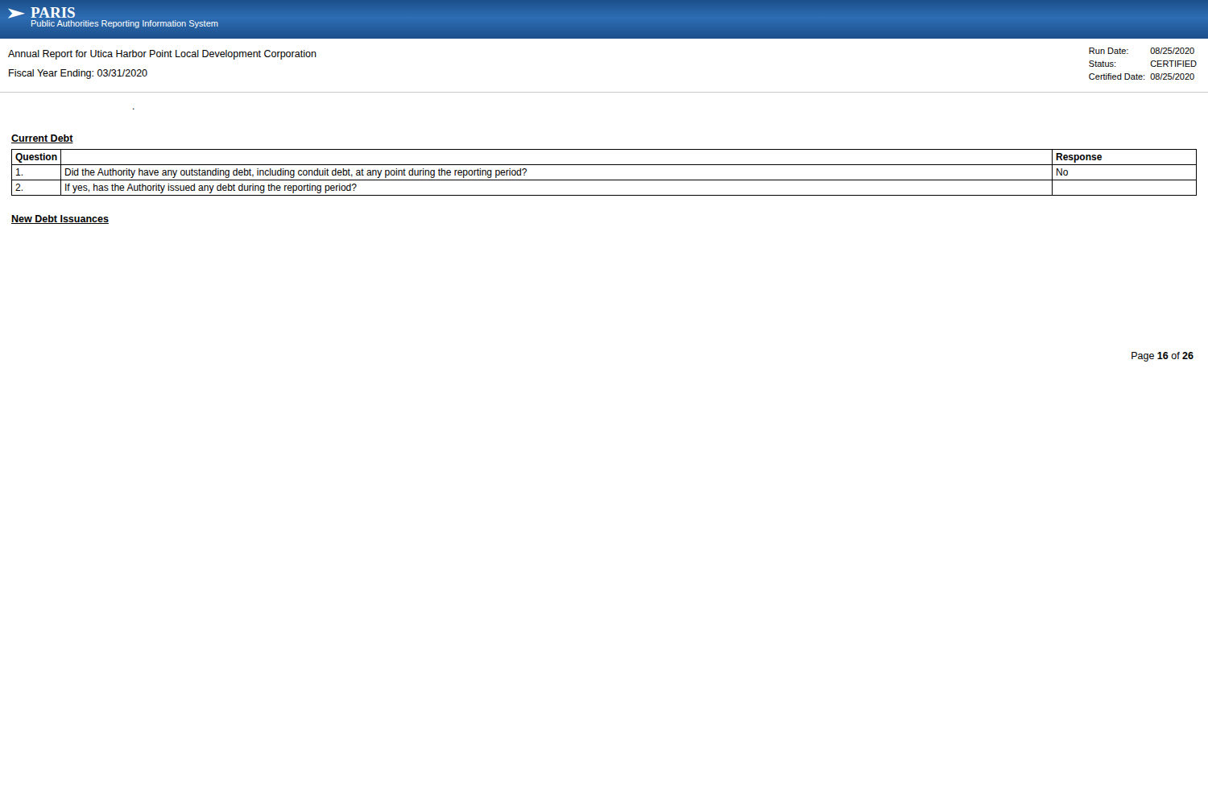➤PARIS
Public Authorities Reporting Information System
Annual Report for Utica Harbor Point Local Development Corporation
Fiscal Year Ending: 03/31/2020
| Run Date: | 08/25/2020 |
| Status: | CERTIFIED |
| Certified Date: | 08/25/2020 |
.
Current Debt
| Question | | Response |
| --- | --- | --- |
| 1. | Did the Authority have any outstanding debt, including conduit debt, at any point during the reporting period? | No |
| 2. | If yes, has the Authority issued any debt during the reporting period? | |
New Debt Issuances
Page 16 of 26